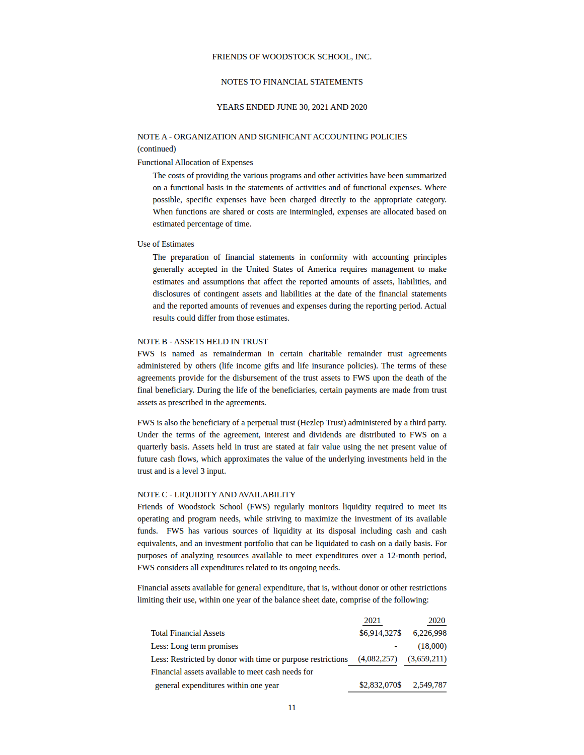FRIENDS OF WOODSTOCK SCHOOL, INC.
NOTES TO FINANCIAL STATEMENTS
YEARS ENDED JUNE 30, 2021 AND 2020
NOTE A - ORGANIZATION AND SIGNIFICANT ACCOUNTING POLICIES (continued)
Functional Allocation of Expenses
The costs of providing the various programs and other activities have been summarized on a functional basis in the statements of activities and of functional expenses. Where possible, specific expenses have been charged directly to the appropriate category. When functions are shared or costs are intermingled, expenses are allocated based on estimated percentage of time.
Use of Estimates
The preparation of financial statements in conformity with accounting principles generally accepted in the United States of America requires management to make estimates and assumptions that affect the reported amounts of assets, liabilities, and disclosures of contingent assets and liabilities at the date of the financial statements and the reported amounts of revenues and expenses during the reporting period. Actual results could differ from those estimates.
NOTE B - ASSETS HELD IN TRUST
FWS is named as remainderman in certain charitable remainder trust agreements administered by others (life income gifts and life insurance policies). The terms of these agreements provide for the disbursement of the trust assets to FWS upon the death of the final beneficiary. During the life of the beneficiaries, certain payments are made from trust assets as prescribed in the agreements.
FWS is also the beneficiary of a perpetual trust (Hezlep Trust) administered by a third party. Under the terms of the agreement, interest and dividends are distributed to FWS on a quarterly basis. Assets held in trust are stated at fair value using the net present value of future cash flows, which approximates the value of the underlying investments held in the trust and is a level 3 input.
NOTE C - LIQUIDITY AND AVAILABILITY
Friends of Woodstock School (FWS) regularly monitors liquidity required to meet its operating and program needs, while striving to maximize the investment of its available funds. FWS has various sources of liquidity at its disposal including cash and cash equivalents, and an investment portfolio that can be liquidated to cash on a daily basis. For purposes of analyzing resources available to meet expenditures over a 12-month period, FWS considers all expenditures related to its ongoing needs.
Financial assets available for general expenditure, that is, without donor or other restrictions limiting their use, within one year of the balance sheet date, comprise of the following:
| | 2021 | | 2020 |
| Total Financial Assets | $6,914,327 | $ | 6,226,998 |
| Less: Long term promises | - | | (18,000) |
| Less: Restricted by donor with time or purpose restrictions | (4,082,257) | | (3,659,211) |
| Financial assets available to meet cash needs for | | | |
| general expenditures within one year | $2,832,070 | $ | 2,549,787 |
11